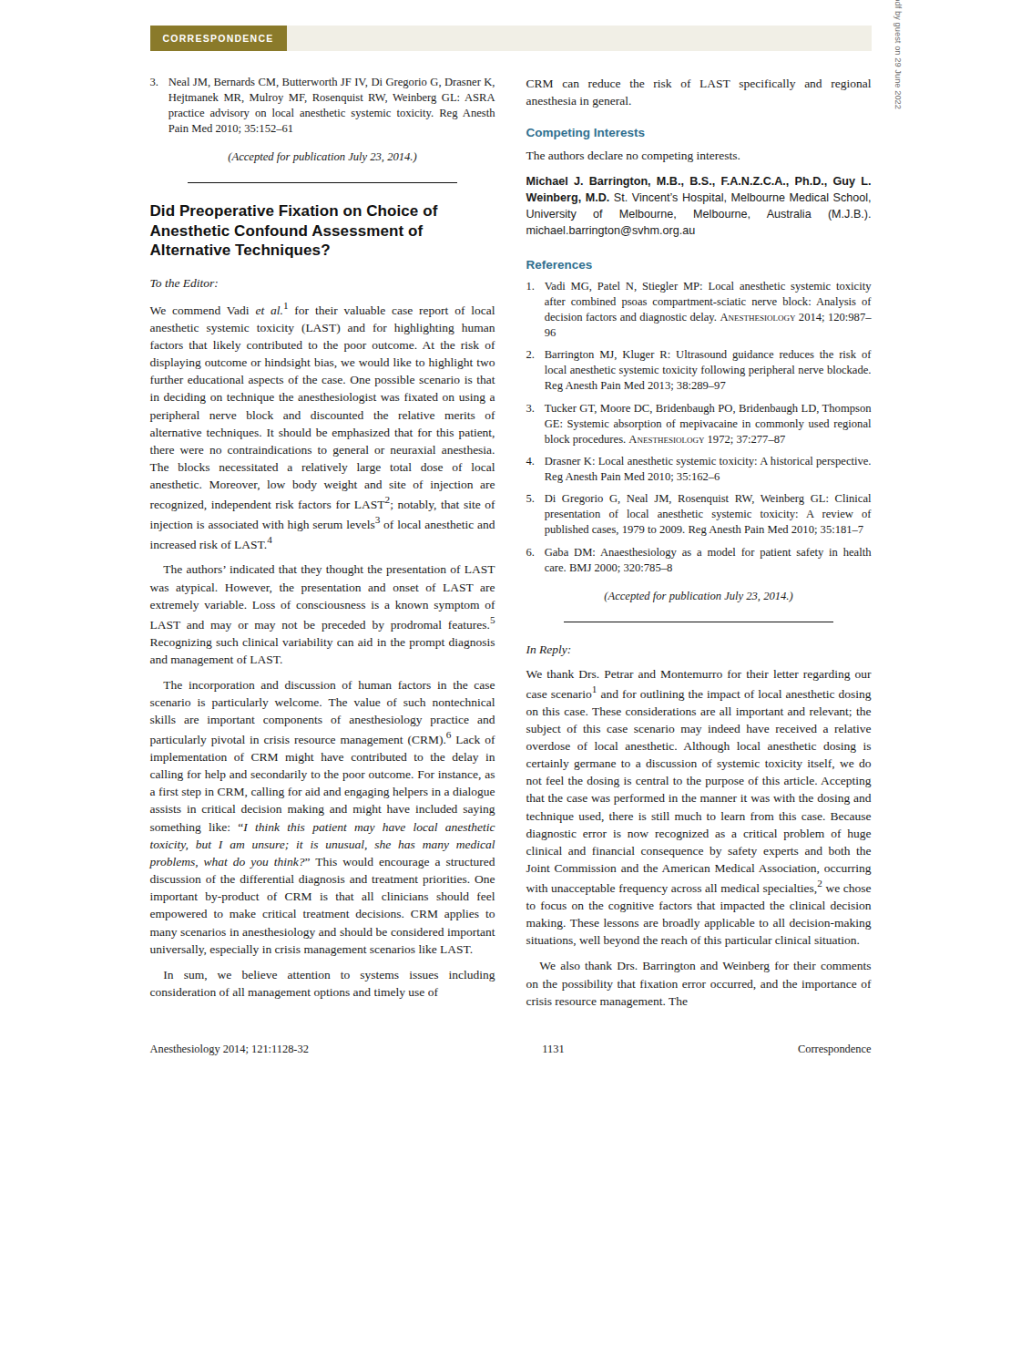Correspondence
Downloaded from http://asa2.silverchair.com/anesthesiology/article-pdf/121/5/1130/484685/20141100_0-00040.pdf by guest on 29 June 2022
Neal JM, Bernards CM, Butterworth JF IV, Di Gregorio G, Drasner K, Hejtmanek MR, Mulroy MF, Rosenquist RW, Weinberg GL: ASRA practice advisory on local anesthetic systemic toxicity. Reg Anesth Pain Med 2010; 35:152–61
(Accepted for publication July 23, 2014.)
Did Preoperative Fixation on Choice of Anesthetic Confound Assessment of Alternative Techniques?
To the Editor:
We commend Vadi et al.1 for their valuable case report of local anesthetic systemic toxicity (LAST) and for highlighting human factors that likely contributed to the poor outcome. At the risk of displaying outcome or hindsight bias, we would like to highlight two further educational aspects of the case. One possible scenario is that in deciding on technique the anesthesiologist was fixated on using a peripheral nerve block and discounted the relative merits of alternative techniques. It should be emphasized that for this patient, there were no contraindications to general or neuraxial anesthesia. The blocks necessitated a relatively large total dose of local anesthetic. Moreover, low body weight and site of injection are recognized, independent risk factors for LAST2; notably, that site of injection is associated with high serum levels3 of local anesthetic and increased risk of LAST.4
The authors’ indicated that they thought the presentation of LAST was atypical. However, the presentation and onset of LAST are extremely variable. Loss of consciousness is a known symptom of LAST and may or may not be preceded by prodromal features.5 Recognizing such clinical variability can aid in the prompt diagnosis and management of LAST.
The incorporation and discussion of human factors in the case scenario is particularly welcome. The value of such nontechnical skills are important components of anesthesiology practice and particularly pivotal in crisis resource management (CRM).6 Lack of implementation of CRM might have contributed to the delay in calling for help and secondarily to the poor outcome. For instance, as a first step in CRM, calling for aid and engaging helpers in a dialogue assists in critical decision making and might have included saying something like: “I think this patient may have local anesthetic toxicity, but I am unsure; it is unusual, she has many medical problems, what do you think?” This would encourage a structured discussion of the differential diagnosis and treatment priorities. One important by-product of CRM is that all clinicians should feel empowered to make critical treatment decisions. CRM applies to many scenarios in anesthesiology and should be considered important universally, especially in crisis management scenarios like LAST.
In sum, we believe attention to systems issues including consideration of all management options and timely use of
CRM can reduce the risk of LAST specifically and regional anesthesia in general.
Competing Interests
The authors declare no competing interests.
Michael J. Barrington, M.B., B.S., F.A.N.Z.C.A., Ph.D., Guy L. Weinberg, M.D. St. Vincent’s Hospital, Melbourne Medical School, University of Melbourne, Melbourne, Australia (M.J.B.). michael.barrington@svhm.org.au
References
Vadi MG, Patel N, Stiegler MP: Local anesthetic systemic toxicity after combined psoas compartment-sciatic nerve block: Analysis of decision factors and diagnostic delay. Anesthesiology 2014; 120:987–96
Barrington MJ, Kluger R: Ultrasound guidance reduces the risk of local anesthetic systemic toxicity following peripheral nerve blockade. Reg Anesth Pain Med 2013; 38:289–97
Tucker GT, Moore DC, Bridenbaugh PO, Bridenbaugh LD, Thompson GE: Systemic absorption of mepivacaine in commonly used regional block procedures. Anesthesiology 1972; 37:277–87
Drasner K: Local anesthetic systemic toxicity: A historical perspective. Reg Anesth Pain Med 2010; 35:162–6
Di Gregorio G, Neal JM, Rosenquist RW, Weinberg GL: Clinical presentation of local anesthetic systemic toxicity: A review of published cases, 1979 to 2009. Reg Anesth Pain Med 2010; 35:181–7
Gaba DM: Anaesthesiology as a model for patient safety in health care. BMJ 2000; 320:785–8
(Accepted for publication July 23, 2014.)
In Reply:
We thank Drs. Petrar and Montemurro for their letter regarding our case scenario1 and for outlining the impact of local anesthetic dosing on this case. These considerations are all important and relevant; the subject of this case scenario may indeed have received a relative overdose of local anesthetic. Although local anesthetic dosing is certainly germane to a discussion of systemic toxicity itself, we do not feel the dosing is central to the purpose of this article. Accepting that the case was performed in the manner it was with the dosing and technique used, there is still much to learn from this case. Because diagnostic error is now recognized as a critical problem of huge clinical and financial consequence by safety experts and both the Joint Commission and the American Medical Association, occurring with unacceptable frequency across all medical specialties,2 we chose to focus on the cognitive factors that impacted the clinical decision making. These lessons are broadly applicable to all decision-making situations, well beyond the reach of this particular clinical situation.
We also thank Drs. Barrington and Weinberg for their comments on the possibility that fixation error occurred, and the importance of crisis resource management. The
Anesthesiology 2014; 121:1128-32
1131
Correspondence